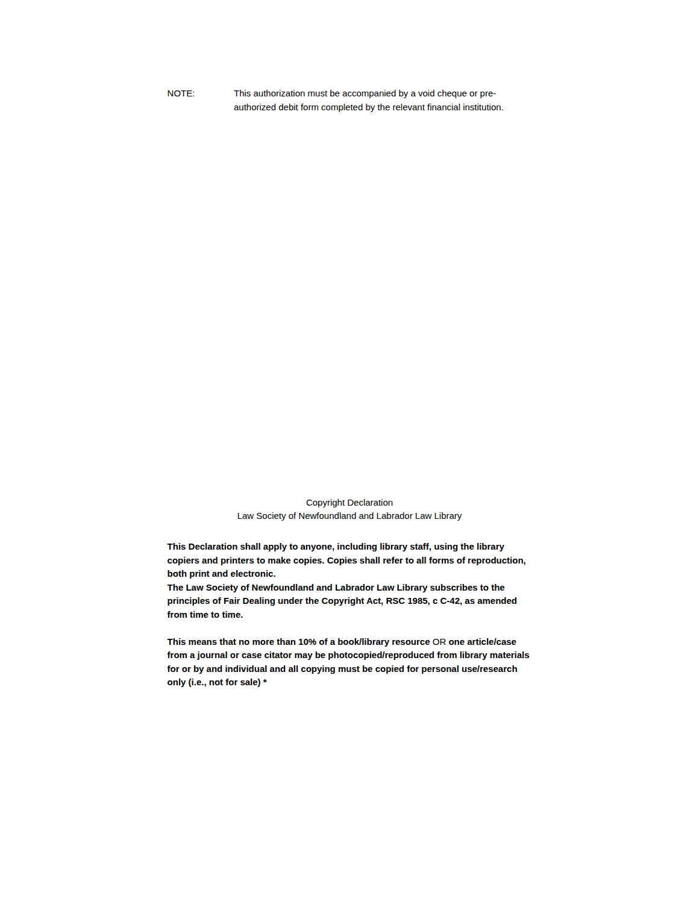NOTE:
This authorization must be accompanied by a void cheque or pre-authorized debit form completed by the relevant financial institution.
Copyright Declaration Law Society of Newfoundland and Labrador Law Library
This Declaration shall apply to anyone, including library staff, using the library copiers and printers to make copies. Copies shall refer to all forms of reproduction, both print and electronic.
The Law Society of Newfoundland and Labrador Law Library subscribes to the principles of Fair Dealing under the Copyright Act, RSC 1985, c C-42, as amended from time to time.
This means that no more than 10% of a book/library resource OR one article/case from a journal or case citator may be photocopied/reproduced from library materials for or by and individual and all copying must be copied for personal use/research only (i.e., not for sale) *